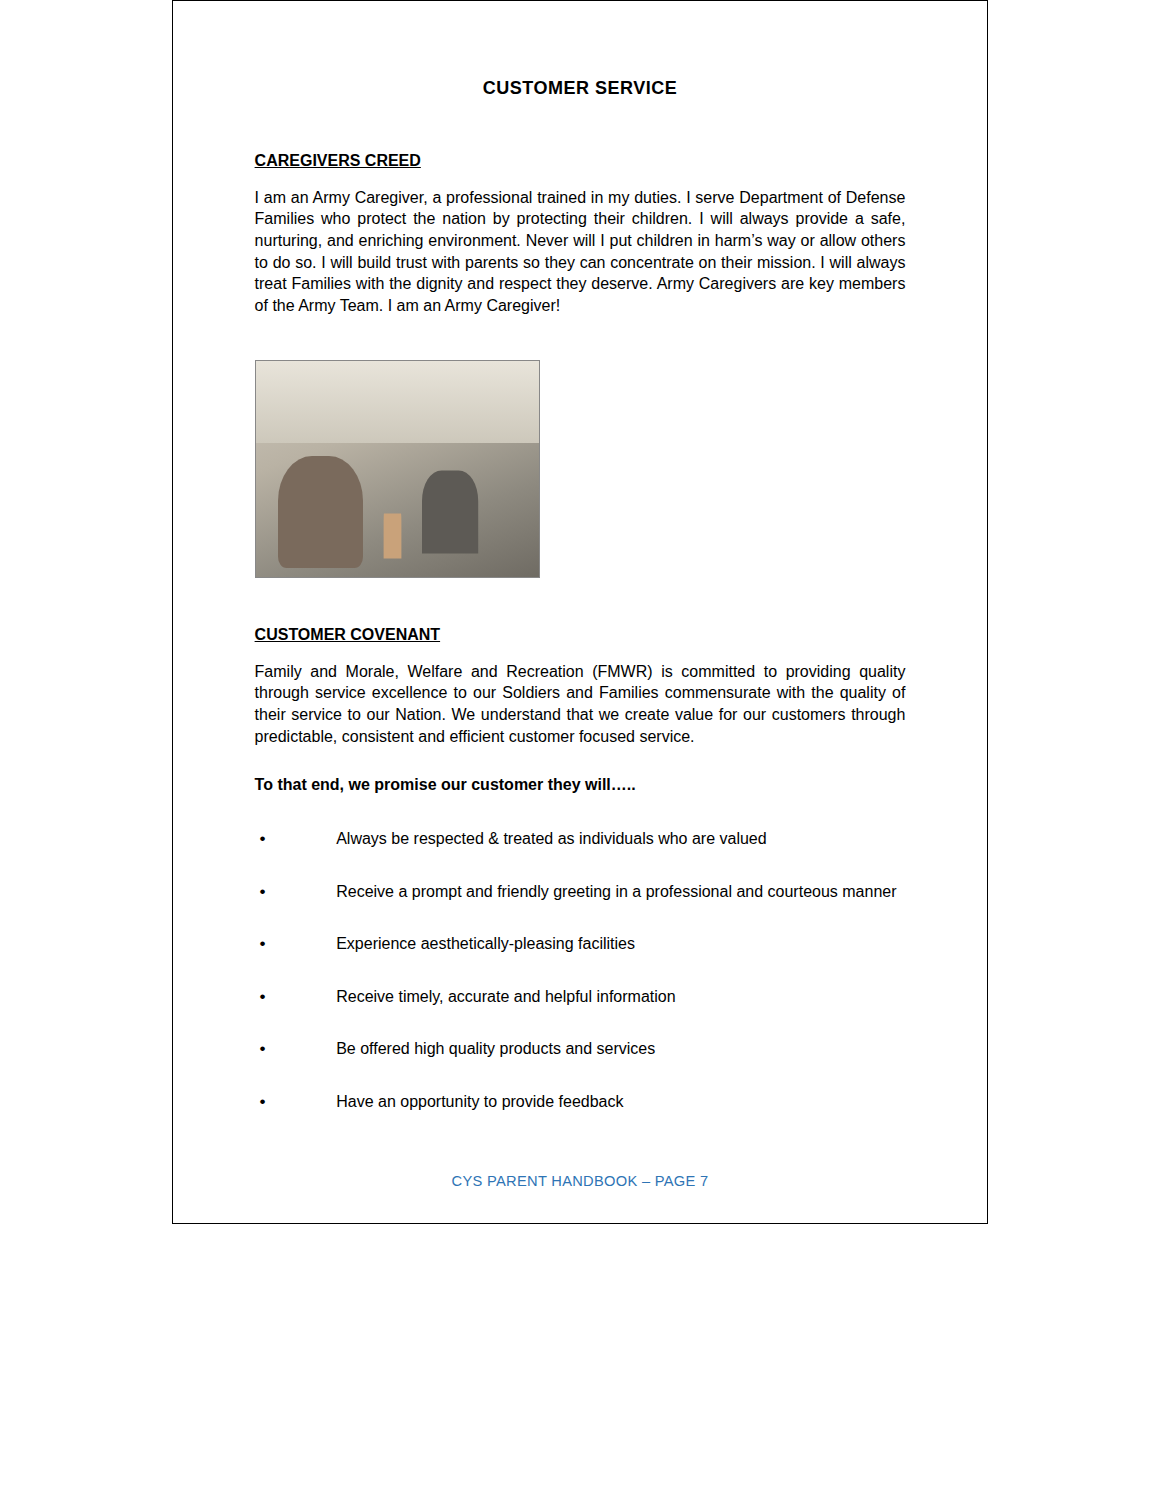CUSTOMER SERVICE
CAREGIVERS CREED
I am an Army Caregiver, a professional trained in my duties. I serve Department of Defense Families who protect the nation by protecting their children. I will always provide a safe, nurturing, and enriching environment. Never will I put children in harm’s way or allow others to do so. I will build trust with parents so they can concentrate on their mission. I will always treat Families with the dignity and respect they deserve. Army Caregivers are key members of the Army Team. I am an Army Caregiver!
CUSTOMER COVENANT
Family and Morale, Welfare and Recreation (FMWR) is committed to providing quality through service excellence to our Soldiers and Families commensurate with the quality of their service to our Nation. We understand that we create value for our customers through predictable, consistent and efficient customer focused service.
To that end, we promise our customer they will…..
Always be respected & treated as individuals who are valued
Receive a prompt and friendly greeting in a professional and courteous manner
Experience aesthetically-pleasing facilities
Receive timely, accurate and helpful information
Be offered high quality products and services
Have an opportunity to provide feedback
CYS PARENT HANDBOOK – PAGE 7